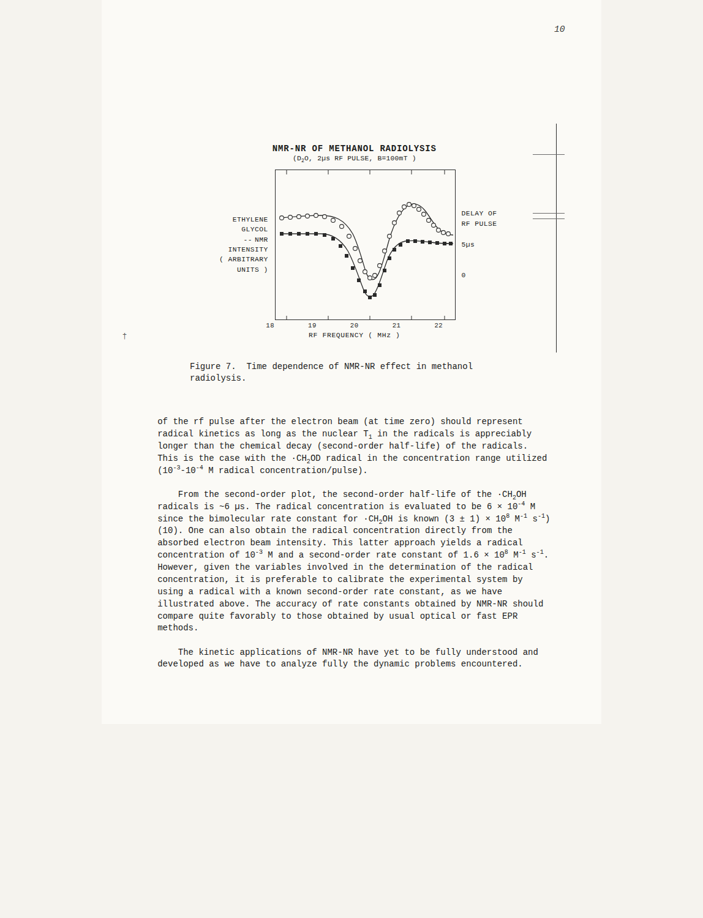10
†
NMR-NR OF METHANOL RADIOLYSIS
(D2O, 2µs RF PULSE, B=100mT )
ETHYLENE
GLYCOL
--NMR
INTENSITY
( ARBITRARY
UNITS )
DELAY OF
RF PULSE
5µs
0
1819202122
RF FREQUENCY ( MHz )
Figure 7. Time dependence of NMR-NR effect in methanol radiolysis.
of the rf pulse after the electron beam (at time zero) should represent radical kinetics as long as the nuclear T1 in the radicals is appreciably longer than the chemical decay (second-order half-life) of the radicals. This is the case with the ·CH2OD radical in the concentration range utilized (10-3-10-4 M radical concentration/pulse).
From the second-order plot, the second-order half-life of the ·CH2OH radicals is ~6 µs. The radical concentration is evaluated to be 6 × 10-4 M since the bimolecular rate constant for ·CH2OH is known (3 ± 1) × 108 M-1 s-1) (10). One can also obtain the radical concentration directly from the absorbed electron beam intensity. This latter approach yields a radical concentration of 10-3 M and a second-order rate constant of 1.6 × 108 M-1 s-1. However, given the variables involved in the determination of the radical concentration, it is preferable to calibrate the experimental system by using a radical with a known second-order rate constant, as we have illustrated above. The accuracy of rate constants obtained by NMR-NR should compare quite favorably to those obtained by usual optical or fast EPR methods.
The kinetic applications of NMR-NR have yet to be fully understood and developed as we have to analyze fully the dynamic problems encountered.